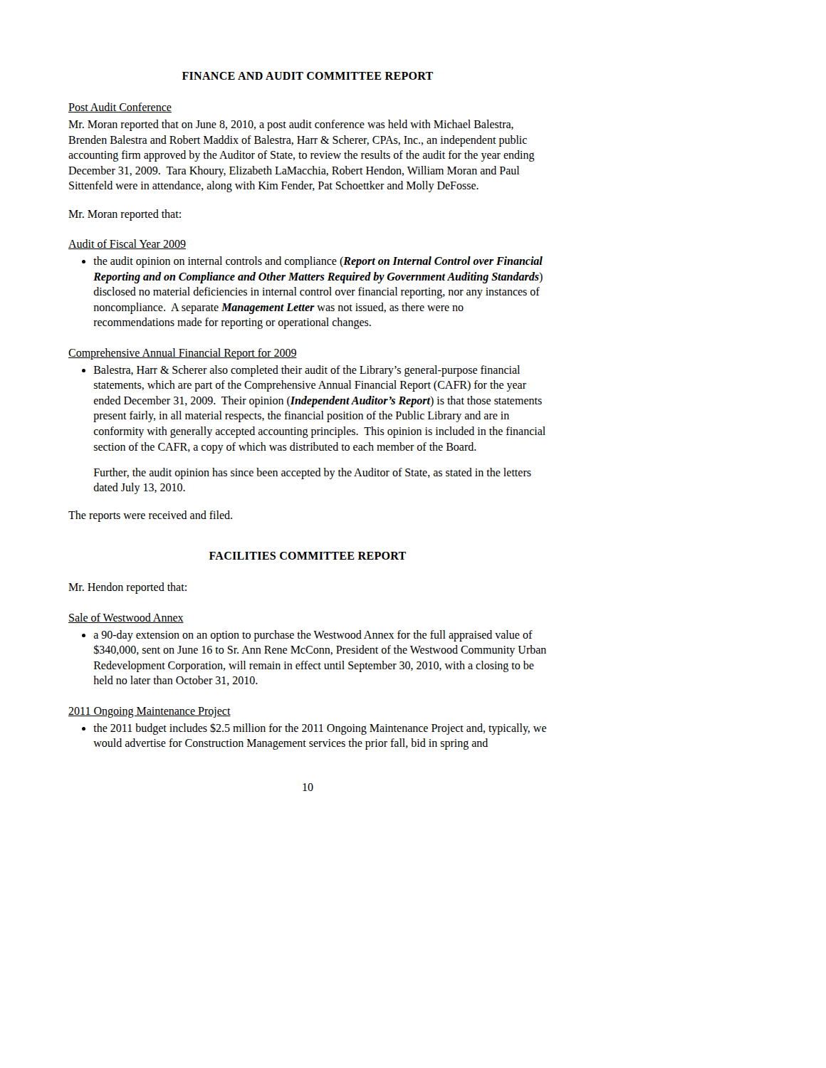FINANCE AND AUDIT COMMITTEE REPORT
Post Audit Conference
Mr. Moran reported that on June 8, 2010, a post audit conference was held with Michael Balestra, Brenden Balestra and Robert Maddix of Balestra, Harr & Scherer, CPAs, Inc., an independent public accounting firm approved by the Auditor of State, to review the results of the audit for the year ending December 31, 2009. Tara Khoury, Elizabeth LaMacchia, Robert Hendon, William Moran and Paul Sittenfeld were in attendance, along with Kim Fender, Pat Schoettker and Molly DeFosse.
Mr. Moran reported that:
Audit of Fiscal Year 2009
the audit opinion on internal controls and compliance (Report on Internal Control over Financial Reporting and on Compliance and Other Matters Required by Government Auditing Standards) disclosed no material deficiencies in internal control over financial reporting, nor any instances of noncompliance. A separate Management Letter was not issued, as there were no recommendations made for reporting or operational changes.
Comprehensive Annual Financial Report for 2009
Balestra, Harr & Scherer also completed their audit of the Library’s general-purpose financial statements, which are part of the Comprehensive Annual Financial Report (CAFR) for the year ended December 31, 2009. Their opinion (Independent Auditor’s Report) is that those statements present fairly, in all material respects, the financial position of the Public Library and are in conformity with generally accepted accounting principles. This opinion is included in the financial section of the CAFR, a copy of which was distributed to each member of the Board.
Further, the audit opinion has since been accepted by the Auditor of State, as stated in the letters dated July 13, 2010.
The reports were received and filed.
FACILITIES COMMITTEE REPORT
Mr. Hendon reported that:
Sale of Westwood Annex
a 90-day extension on an option to purchase the Westwood Annex for the full appraised value of $340,000, sent on June 16 to Sr. Ann Rene McConn, President of the Westwood Community Urban Redevelopment Corporation, will remain in effect until September 30, 2010, with a closing to be held no later than October 31, 2010.
2011 Ongoing Maintenance Project
the 2011 budget includes $2.5 million for the 2011 Ongoing Maintenance Project and, typically, we would advertise for Construction Management services the prior fall, bid in spring and
10